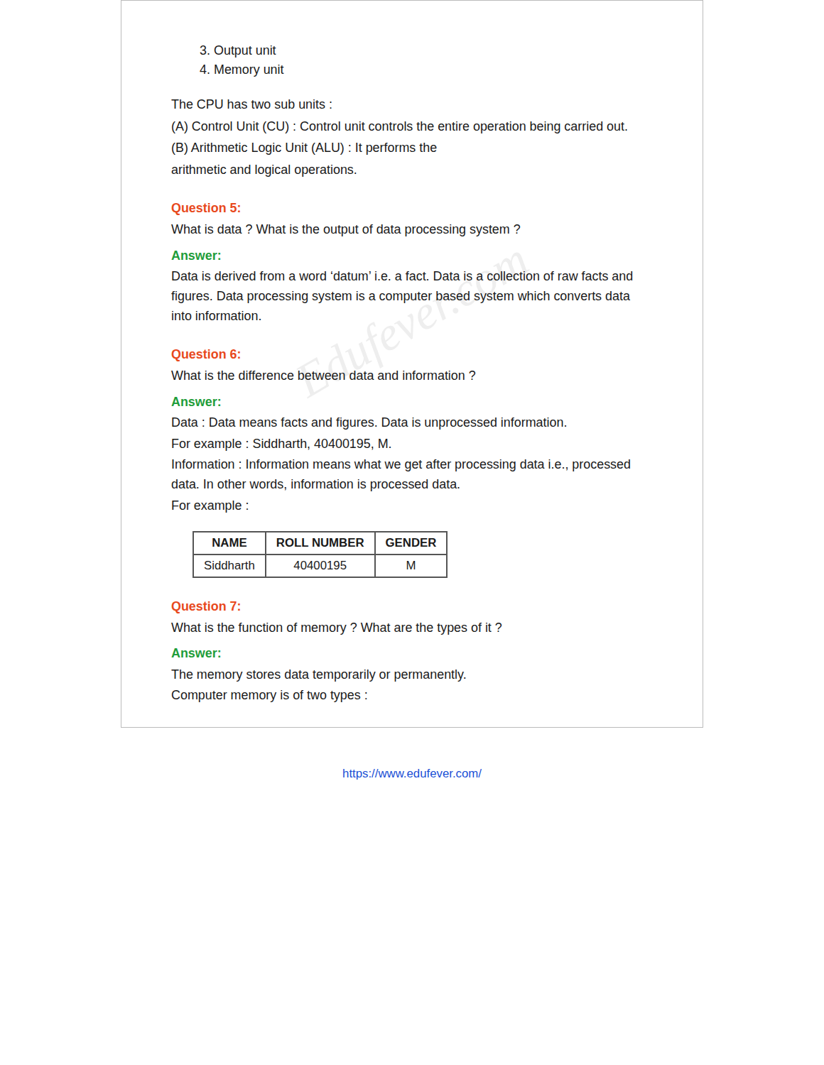Edufever.com
Output unit
Memory unit
The CPU has two sub units :
(A) Control Unit (CU) : Control unit controls the entire operation being carried out.
(B) Arithmetic Logic Unit (ALU) : It performs the
arithmetic and logical operations.
Question 5:
What is data ? What is the output of data processing system ?
Answer:
Data is derived from a word ‘datum’ i.e. a fact. Data is a collection of raw facts and figures. Data processing system is a computer based system which converts data into information.
Question 6:
What is the difference between data and information ?
Answer:
Data : Data means facts and figures. Data is unprocessed information.
For example : Siddharth, 40400195, M.
Information : Information means what we get after processing data i.e., processed data. In other words, information is processed data.
For example :
| NAME | ROLL NUMBER | GENDER |
| --- | --- | --- |
| Siddharth | 40400195 | M |
Question 7:
What is the function of memory ? What are the types of it ?
Answer:
The memory stores data temporarily or permanently.
Computer memory is of two types :
https://www.edufever.com/